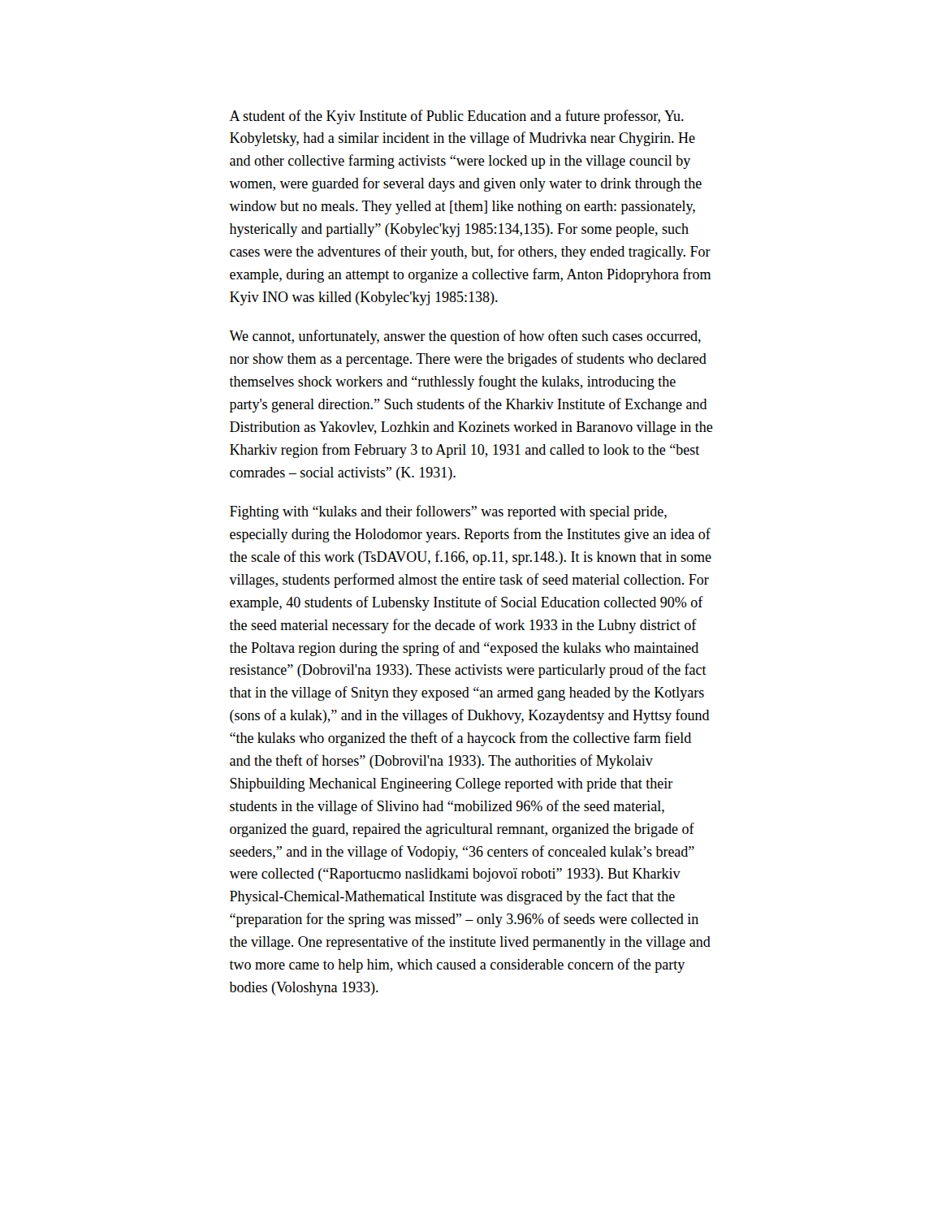A student of the Kyiv Institute of Public Education and a future professor, Yu. Kobyletsky, had a similar incident in the village of Mudrivka near Chygirin. He and other collective farming activists “were locked up in the village council by women, were guarded for several days and given only water to drink through the window but no meals. They yelled at [them] like nothing on earth: passionately, hysterically and partially” (Kobylec'kyj 1985:134,135). For some people, such cases were the adventures of their youth, but, for others, they ended tragically. For example, during an attempt to organize a collective farm, Anton Pidopryhora from Kyiv INO was killed (Kobylec'kyj 1985:138).
We cannot, unfortunately, answer the question of how often such cases occurred, nor show them as a percentage. There were the brigades of students who declared themselves shock workers and “ruthlessly fought the kulaks, introducing the party's general direction.” Such students of the Kharkiv Institute of Exchange and Distribution as Yakovlev, Lozhkin and Kozinets worked in Baranovo village in the Kharkiv region from February 3 to April 10, 1931 and called to look to the “best comrades – social activists” (K. 1931).
Fighting with “kulaks and their followers” was reported with special pride, especially during the Holodomor years. Reports from the Institutes give an idea of the scale of this work (TsDAVOU, f.166, op.11, spr.148.). It is known that in some villages, students performed almost the entire task of seed material collection. For example, 40 students of Lubensky Institute of Social Education collected 90% of the seed material necessary for the decade of work 1933 in the Lubny district of the Poltava region during the spring of and “exposed the kulaks who maintained resistance” (Dobrovil'na 1933). These activists were particularly proud of the fact that in the village of Snityn they exposed “an armed gang headed by the Kotlyars (sons of a kulak),” and in the villages of Dukhovy, Kozaydentsy and Hyttsy found “the kulaks who organized the theft of a haycock from the collective farm field and the theft of horses” (Dobrovil'na 1933). The authorities of Mykolaiv Shipbuilding Mechanical Engineering College reported with pride that their students in the village of Slivino had “mobilized 96% of the seed material, organized the guard, repaired the agricultural remnant, organized the brigade of seeders,” and in the village of Vodopiy, “36 centers of concealed kulak’s bread” were collected (“Raportuєmo naslidkami bojovoï roboti” 1933). But Kharkiv Physical-Chemical-Mathematical Institute was disgraced by the fact that the “preparation for the spring was missed” – only 3.96% of seeds were collected in the village. One representative of the institute lived permanently in the village and two more came to help him, which caused a considerable concern of the party bodies (Voloshyna 1933).